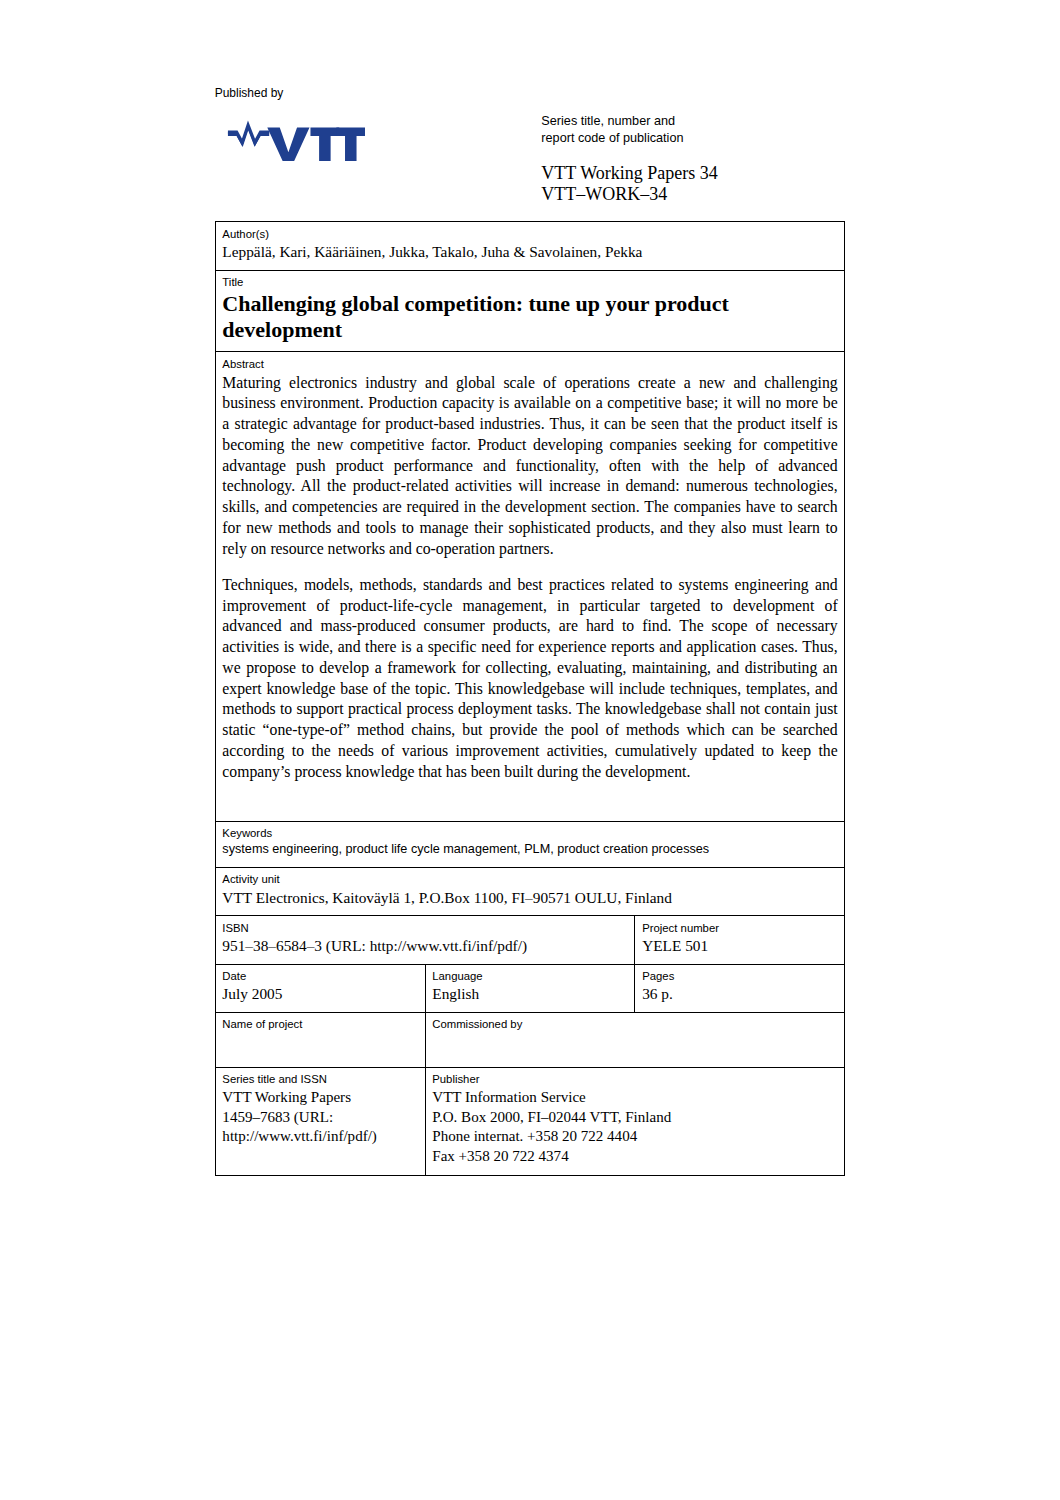Published by
Series title, number and
report code of publication
VTT Working Papers 34
VTT–WORK–34
| Author(s) Leppälä, Kari, Kääriäinen, Jukka, Takalo, Juha & Savolainen, Pekka |
| Title Challenging global competition: tune up your product development |
| Abstract Maturing electronics industry and global scale of operations create a new and challenging business environment. Production capacity is available on a competitive base; it will no more be a strategic advantage for product-based industries. Thus, it can be seen that the product itself is becoming the new competitive factor. Product developing companies seeking for competitive advantage push product performance and functionality, often with the help of advanced technology. All the product-related activities will increase in demand: numerous technologies, skills, and competencies are required in the development section. The companies have to search for new methods and tools to manage their sophisticated products, and they also must learn to rely on resource networks and co-operation partners. Techniques, models, methods, standards and best practices related to systems engineering and improvement of product-life-cycle management, in particular targeted to development of advanced and mass-produced consumer products, are hard to find. The scope of necessary activities is wide, and there is a specific need for experience reports and application cases. Thus, we propose to develop a framework for collecting, evaluating, maintaining, and distributing an expert knowledge base of the topic. This knowledgebase will include techniques, templates, and methods to support practical process deployment tasks. The knowledgebase shall not contain just static “one-type-of” method chains, but provide the pool of methods which can be searched according to the needs of various improvement activities, cumulatively updated to keep the company’s process knowledge that has been built during the development. |
| Keywords systems engineering, product life cycle management, PLM, product creation processes |
| Activity unit VTT Electronics, Kaitoväylä 1, P.O.Box 1100, FI–90571 OULU, Finland |
| ISBN 951–38–6584–3 (URL: http://www.vtt.fi/inf/pdf/) | Project number YELE 501 |
| Date July 2005 | Language English | Pages 36 p. |
| Name of project | Commissioned by |
| Series title and ISSN VTT Working Papers 1459–7683 (URL: http://www.vtt.fi/inf/pdf/) | Publisher VTT Information Service P.O. Box 2000, FI–02044 VTT, Finland Phone internat. +358 20 722 4404 Fax +358 20 722 4374 |